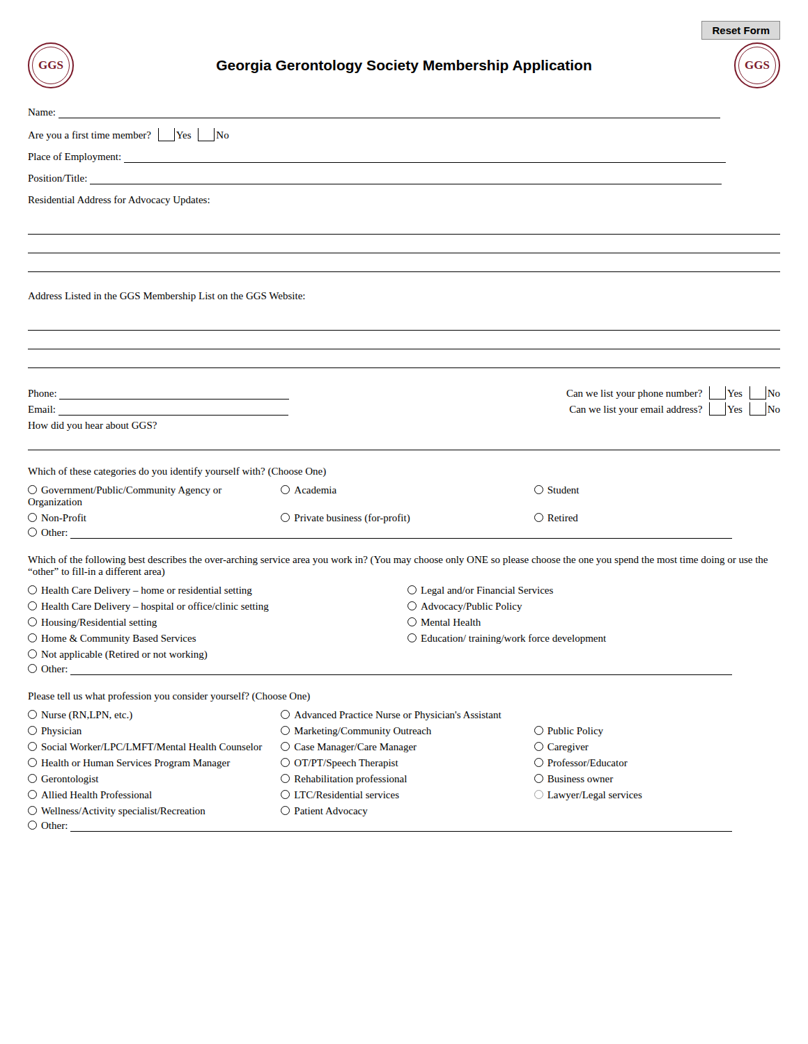Reset Form
GGS
Georgia Gerontology Society Membership Application
GGS
Name:
Are you a first time member? Yes No
Place of Employment:
Position/Title:
Residential Address for Advocacy Updates:
Address Listed in the GGS Membership List on the GGS Website:
Phone:
Can we list your phone number? Yes No
Email:
Can we list your email address? Yes No
How did you hear about GGS?
Which of these categories do you identify yourself with? (Choose One)
Government/Public/Community Agency or Organization
Academia
Student
Non-Profit
Private business (for-profit)
Retired
Other:
Which of the following best describes the over-arching service area you work in? (You may choose only ONE so please choose the one you spend the most time doing or use the “other” to fill-in a different area)
Health Care Delivery – home or residential setting
Legal and/or Financial Services
Health Care Delivery – hospital or office/clinic setting
Advocacy/Public Policy
Housing/Residential setting
Mental Health
Home & Community Based Services
Education/ training/work force development
Not applicable (Retired or not working)
Other:
Please tell us what profession you consider yourself? (Choose One)
Nurse (RN,LPN, etc.)
Advanced Practice Nurse or Physician's Assistant
Physician
Marketing/Community Outreach
Public Policy
Social Worker/LPC/LMFT/Mental Health Counselor
Case Manager/Care Manager
Caregiver
Health or Human Services Program Manager
OT/PT/Speech Therapist
Professor/Educator
Gerontologist
Rehabilitation professional
Business owner
Allied Health Professional
LTC/Residential services
Lawyer/Legal services
Wellness/Activity specialist/Recreation
Patient Advocacy
Other: